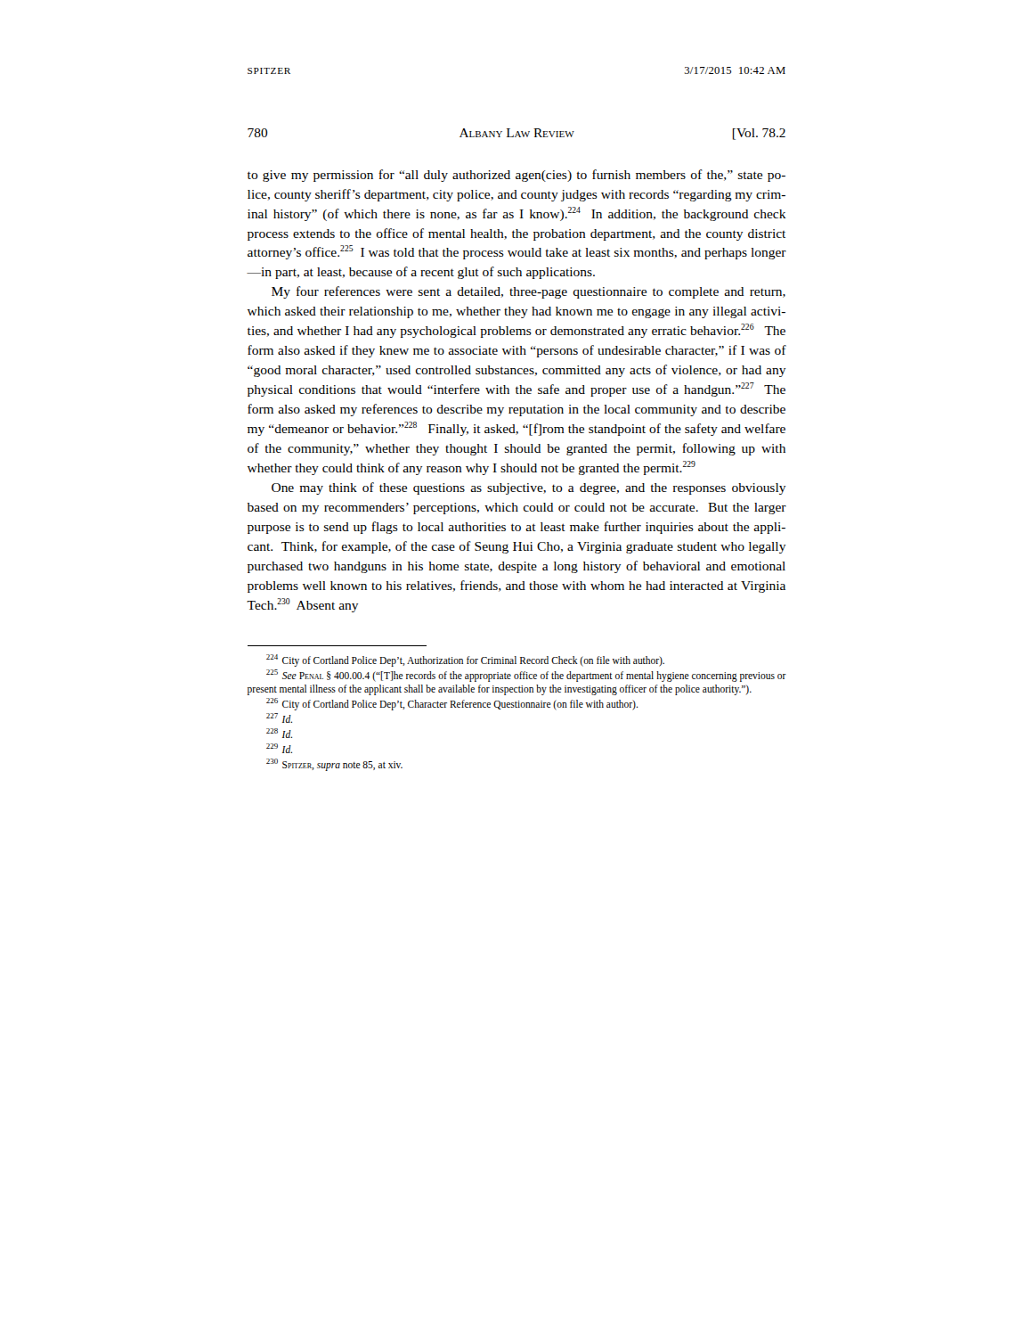Spitzer 3/17/2015 10:42 AM
780 Albany Law Review [Vol. 78.2
to give my permission for “all duly authorized agen(cies) to furnish members of the,” state police, county sheriff’s department, city police, and county judges with records “regarding my criminal history” (of which there is none, as far as I know).224 In addition, the background check process extends to the office of mental health, the probation department, and the county district attorney’s office.225 I was told that the process would take at least six months, and perhaps longer—in part, at least, because of a recent glut of such applications.
My four references were sent a detailed, three-page questionnaire to complete and return, which asked their relationship to me, whether they had known me to engage in any illegal activities, and whether I had any psychological problems or demonstrated any erratic behavior.226 The form also asked if they knew me to associate with “persons of undesirable character,” if I was of “good moral character,” used controlled substances, committed any acts of violence, or had any physical conditions that would “interfere with the safe and proper use of a handgun.”227 The form also asked my references to describe my reputation in the local community and to describe my “demeanor or behavior.”228 Finally, it asked, “[f]rom the standpoint of the safety and welfare of the community,” whether they thought I should be granted the permit, following up with whether they could think of any reason why I should not be granted the permit.229
One may think of these questions as subjective, to a degree, and the responses obviously based on my recommenders’ perceptions, which could or could not be accurate. But the larger purpose is to send up flags to local authorities to at least make further inquiries about the applicant. Think, for example, of the case of Seung Hui Cho, a Virginia graduate student who legally purchased two handguns in his home state, despite a long history of behavioral and emotional problems well known to his relatives, friends, and those with whom he had interacted at Virginia Tech.230 Absent any
224 City of Cortland Police Dep’t, Authorization for Criminal Record Check (on file with author).
225 See Penal § 400.00.4 (“[T]he records of the appropriate office of the department of mental hygiene concerning previous or present mental illness of the applicant shall be available for inspection by the investigating officer of the police authority.”).
226 City of Cortland Police Dep’t, Character Reference Questionnaire (on file with author).
227 Id.
228 Id.
229 Id.
230 Spitzer, supra note 85, at xiv.